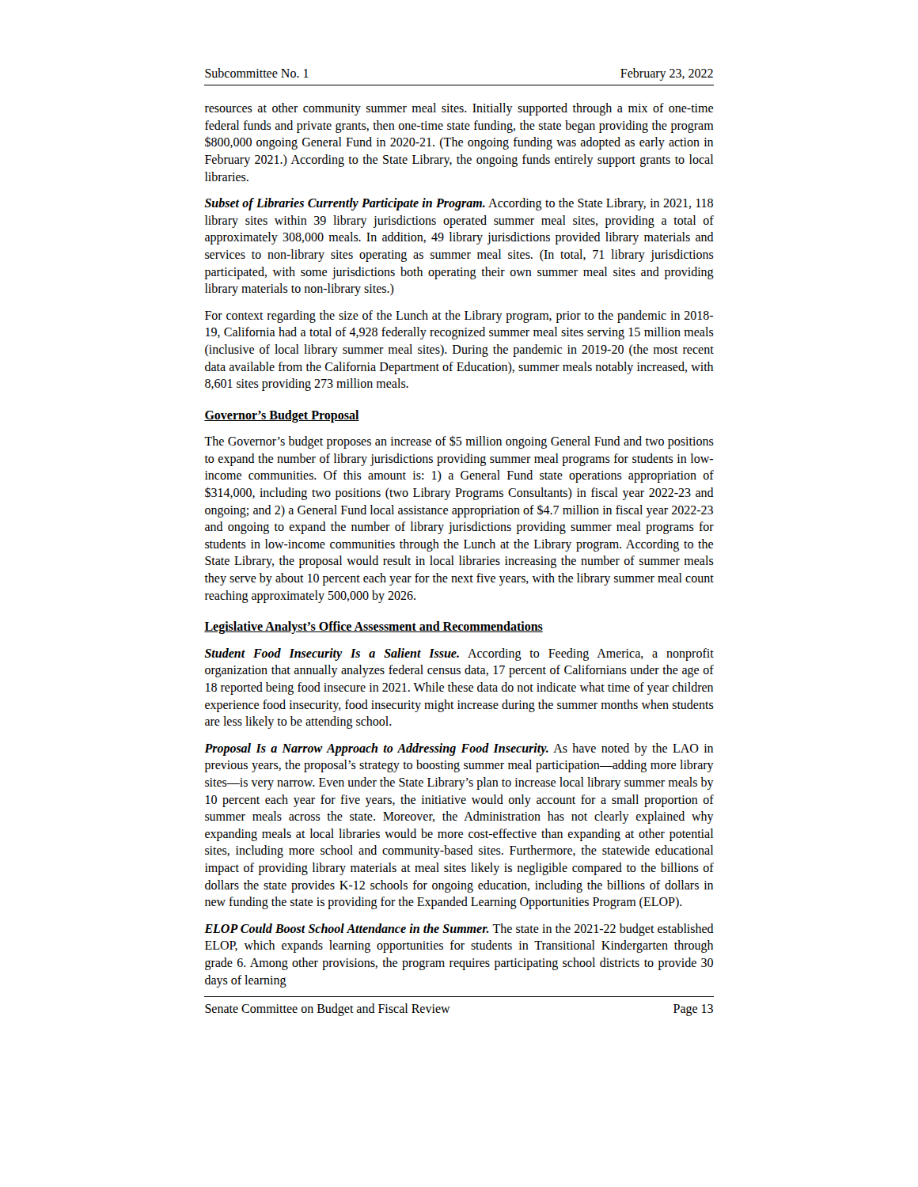Subcommittee No. 1
February 23, 2022
resources at other community summer meal sites. Initially supported through a mix of one-time federal funds and private grants, then one-time state funding, the state began providing the program $800,000 ongoing General Fund in 2020-21. (The ongoing funding was adopted as early action in February 2021.) According to the State Library, the ongoing funds entirely support grants to local libraries.
Subset of Libraries Currently Participate in Program. According to the State Library, in 2021, 118 library sites within 39 library jurisdictions operated summer meal sites, providing a total of approximately 308,000 meals. In addition, 49 library jurisdictions provided library materials and services to non-library sites operating as summer meal sites. (In total, 71 library jurisdictions participated, with some jurisdictions both operating their own summer meal sites and providing library materials to non-library sites.)
For context regarding the size of the Lunch at the Library program, prior to the pandemic in 2018-19, California had a total of 4,928 federally recognized summer meal sites serving 15 million meals (inclusive of local library summer meal sites). During the pandemic in 2019-20 (the most recent data available from the California Department of Education), summer meals notably increased, with 8,601 sites providing 273 million meals.
Governor’s Budget Proposal
The Governor’s budget proposes an increase of $5 million ongoing General Fund and two positions to expand the number of library jurisdictions providing summer meal programs for students in low-income communities. Of this amount is: 1) a General Fund state operations appropriation of $314,000, including two positions (two Library Programs Consultants) in fiscal year 2022-23 and ongoing; and 2) a General Fund local assistance appropriation of $4.7 million in fiscal year 2022-23 and ongoing to expand the number of library jurisdictions providing summer meal programs for students in low-income communities through the Lunch at the Library program. According to the State Library, the proposal would result in local libraries increasing the number of summer meals they serve by about 10 percent each year for the next five years, with the library summer meal count reaching approximately 500,000 by 2026.
Legislative Analyst’s Office Assessment and Recommendations
Student Food Insecurity Is a Salient Issue. According to Feeding America, a nonprofit organization that annually analyzes federal census data, 17 percent of Californians under the age of 18 reported being food insecure in 2021. While these data do not indicate what time of year children experience food insecurity, food insecurity might increase during the summer months when students are less likely to be attending school.
Proposal Is a Narrow Approach to Addressing Food Insecurity. As have noted by the LAO in previous years, the proposal’s strategy to boosting summer meal participation—adding more library sites—is very narrow. Even under the State Library’s plan to increase local library summer meals by 10 percent each year for five years, the initiative would only account for a small proportion of summer meals across the state. Moreover, the Administration has not clearly explained why expanding meals at local libraries would be more cost-effective than expanding at other potential sites, including more school and community-based sites. Furthermore, the statewide educational impact of providing library materials at meal sites likely is negligible compared to the billions of dollars the state provides K-12 schools for ongoing education, including the billions of dollars in new funding the state is providing for the Expanded Learning Opportunities Program (ELOP).
ELOP Could Boost School Attendance in the Summer. The state in the 2021-22 budget established ELOP, which expands learning opportunities for students in Transitional Kindergarten through grade 6. Among other provisions, the program requires participating school districts to provide 30 days of learning
Senate Committee on Budget and Fiscal Review
Page 13